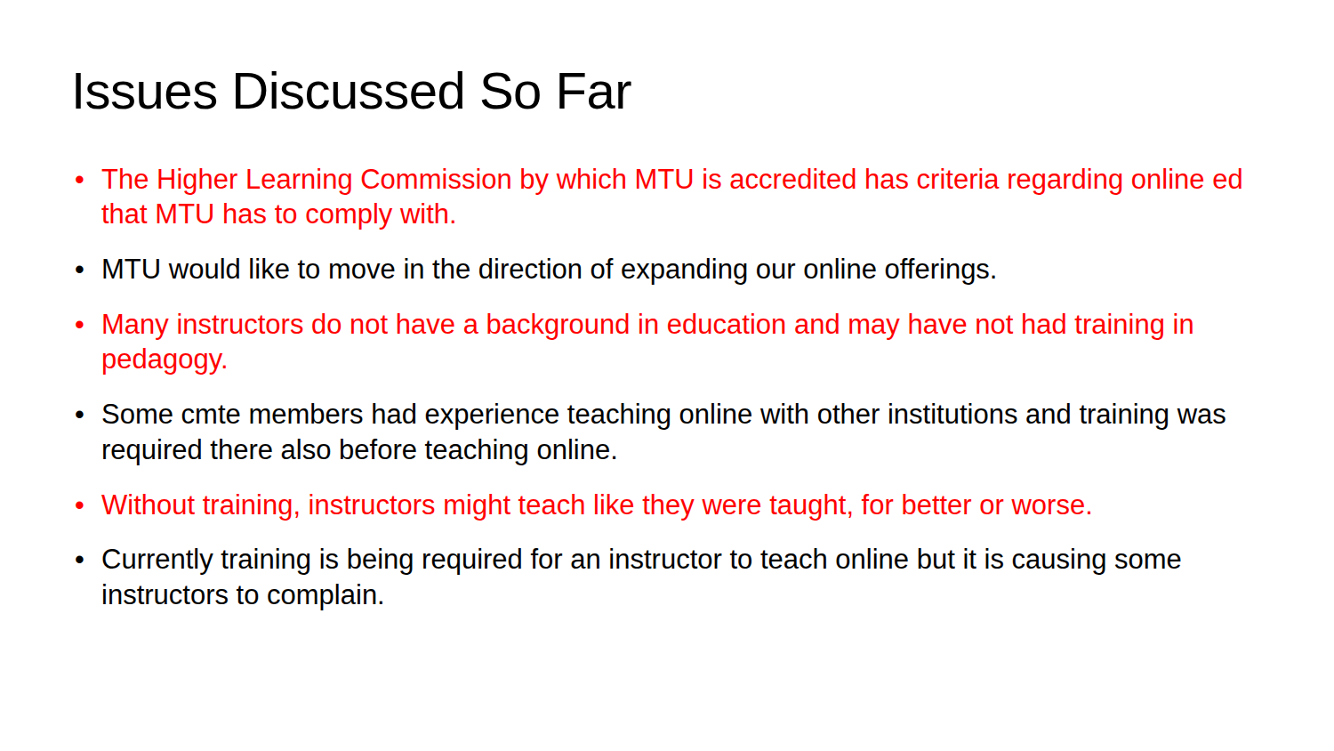Issues Discussed So Far
The Higher Learning Commission by which MTU is accredited has criteria regarding online ed that MTU has to comply with.
MTU would like to move in the direction of expanding our online offerings.
Many instructors do not have a background in education and may have not had training in pedagogy.
Some cmte members had experience teaching online with other institutions and training was required there also before teaching online.
Without training, instructors might teach like they were taught, for better or worse.
Currently training is being required for an instructor to teach online but it is causing some instructors to complain.